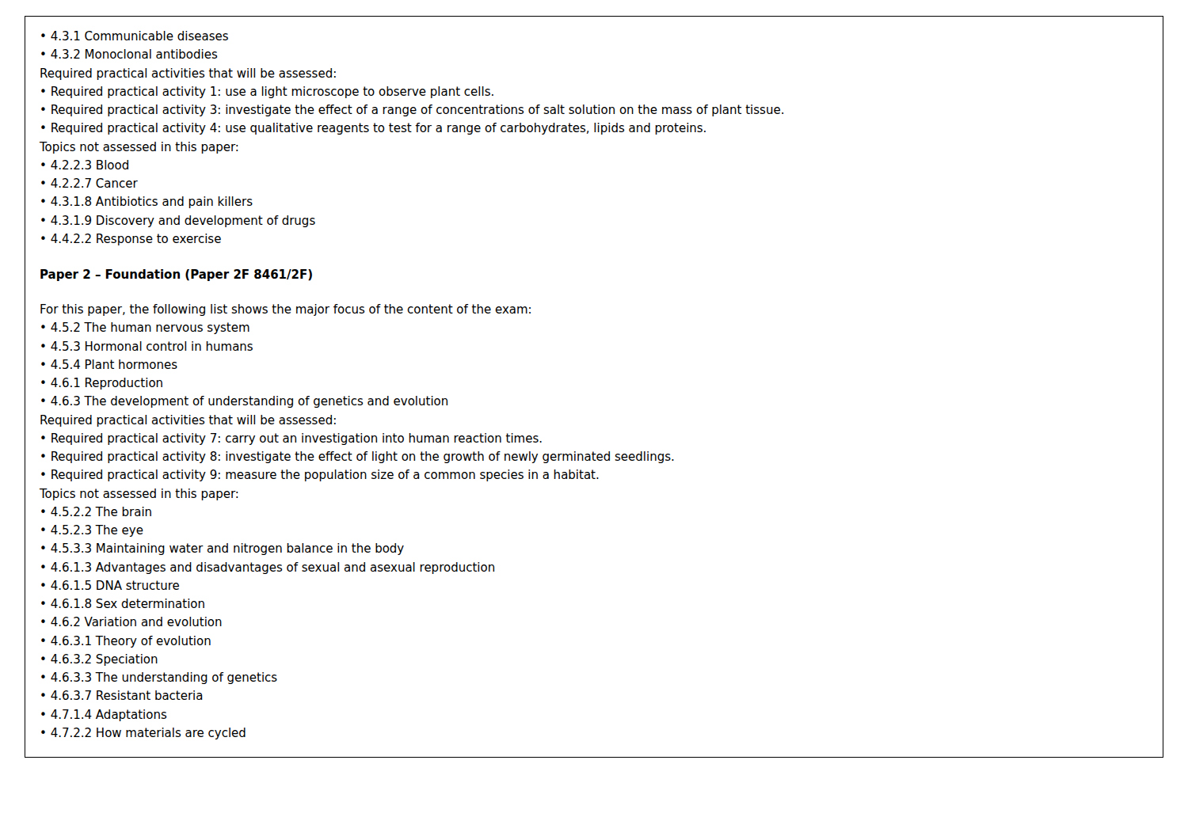4.3.1 Communicable diseases
4.3.2 Monoclonal antibodies
Required practical activities that will be assessed:
Required practical activity 1: use a light microscope to observe plant cells.
Required practical activity 3: investigate the effect of a range of concentrations of salt solution on the mass of plant tissue.
Required practical activity 4: use qualitative reagents to test for a range of carbohydrates, lipids and proteins.
Topics not assessed in this paper:
4.2.2.3 Blood
4.2.2.7 Cancer
4.3.1.8 Antibiotics and pain killers
4.3.1.9 Discovery and development of drugs
4.4.2.2 Response to exercise
Paper 2 – Foundation (Paper 2F 8461/2F)
For this paper, the following list shows the major focus of the content of the exam:
4.5.2 The human nervous system
4.5.3 Hormonal control in humans
4.5.4 Plant hormones
4.6.1 Reproduction
4.6.3 The development of understanding of genetics and evolution
Required practical activities that will be assessed:
Required practical activity 7: carry out an investigation into human reaction times.
Required practical activity 8: investigate the effect of light on the growth of newly germinated seedlings.
Required practical activity 9: measure the population size of a common species in a habitat.
Topics not assessed in this paper:
4.5.2.2 The brain
4.5.2.3 The eye
4.5.3.3 Maintaining water and nitrogen balance in the body
4.6.1.3 Advantages and disadvantages of sexual and asexual reproduction
4.6.1.5 DNA structure
4.6.1.8 Sex determination
4.6.2 Variation and evolution
4.6.3.1 Theory of evolution
4.6.3.2 Speciation
4.6.3.3 The understanding of genetics
4.6.3.7 Resistant bacteria
4.7.1.4 Adaptations
4.7.2.2 How materials are cycled